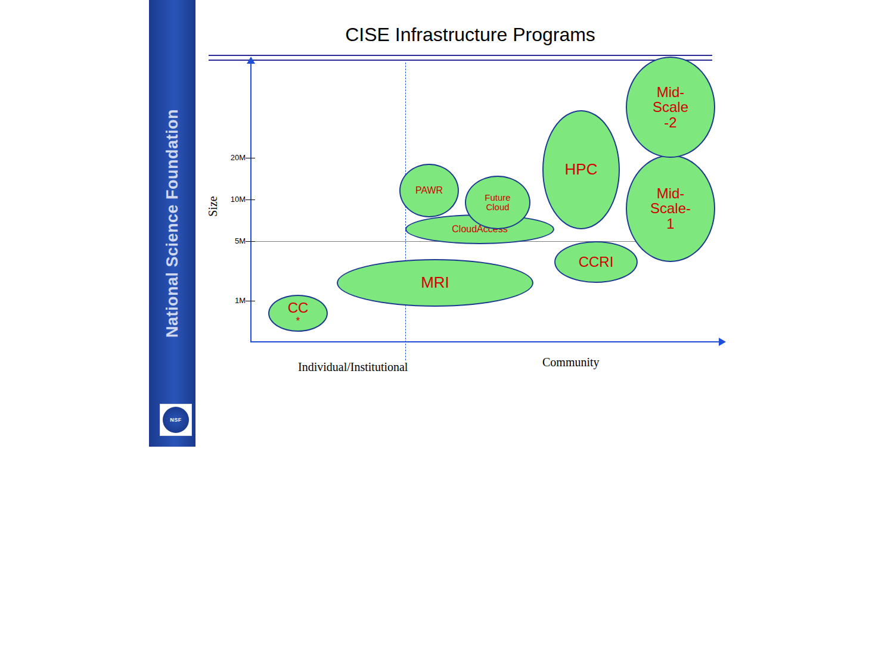National Science Foundation
NSF
CISE Infrastructure Programs
20M
10M
5M
1M
Size
Individual/Institutional
Community
CC*
MRI
CCRI
CloudAccess
PAWR
Future
Cloud
HPC
Mid-
Scale-
1
Mid-
Scale
-2